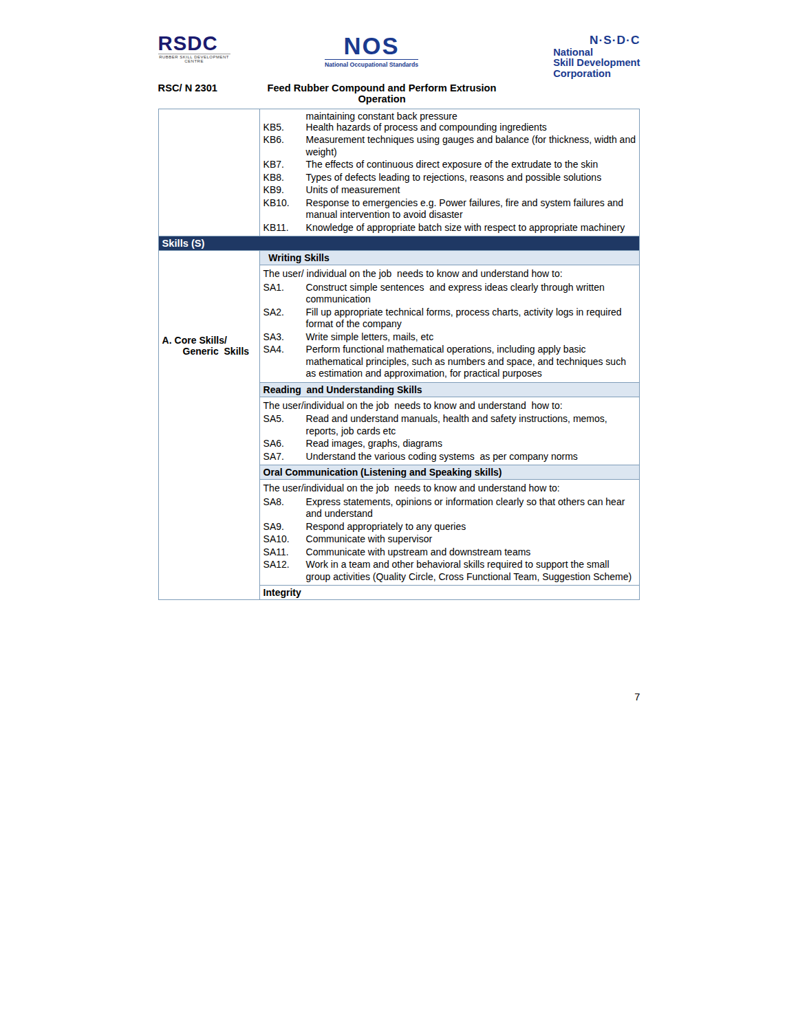RSDC
RUBBER SKILL DEVELOPMENT CENTRE
NOS
National Occupational Standards
N·S·D·C
National
Skill Development
Corporation
RSC/ N 2301
Feed Rubber Compound and Perform Extrusion Operation
| | maintaining constant back pressure KB5. Health hazards of process and compounding ingredients KB6. Measurement techniques using gauges and balance (for thickness, width and weight) KB7. The effects of continuous direct exposure of the extrudate to the skin KB8. Types of defects leading to rejections, reasons and possible solutions KB9. Units of measurement KB10. Response to emergencies e.g. Power failures, fire and system failures and manual intervention to avoid disaster KB11. Knowledge of appropriate batch size with respect to appropriate machinery |
| Skills (S) |
| A. Core Skills/ Generic Skills | / Writing Skills / / The user/ individual on the job needs to know and understand how to: SA1. Construct simple sentences and express ideas clearly through written communication SA2. Fill up appropriate technical forms, process charts, activity logs in required format of the company SA3. Write simple letters, mails, etc SA4. Perform functional mathematical operations, including apply basic mathematical principles, such as numbers and space, and techniques such as estimation and approximation, for practical purposes / / Reading and Understanding Skills / / The user/individual on the job needs to know and understand how to: SA5. Read and understand manuals, health and safety instructions, memos, reports, job cards etc SA6. Read images, graphs, diagrams SA7. Understand the various coding systems as per company norms / / Oral Communication (Listening and Speaking skills) / / The user/individual on the job needs to know and understand how to: SA8. Express statements, opinions or information clearly so that others can hear and understand SA9. Respond appropriately to any queries SA10. Communicate with supervisor SA11. Communicate with upstream and downstream teams SA12. Work in a team and other behavioral skills required to support the small group activities (Quality Circle, Cross Functional Team, Suggestion Scheme) / / Integrity / |
7